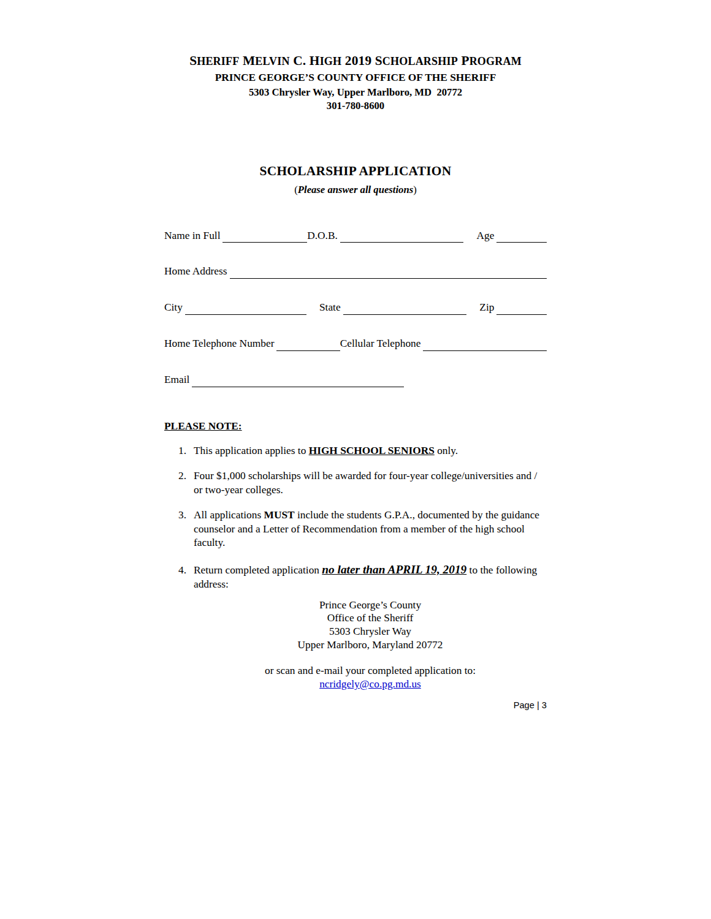SHERIFF MELVIN C. HIGH 2019 SCHOLARSHIP PROGRAM
PRINCE GEORGE’S COUNTY OFFICE OF THE SHERIFF
5303 Chrysler Way, Upper Marlboro, MD 20772
301-780-8600
SCHOLARSHIP APPLICATION
(Please answer all questions)
Name in Full D.O.B. Age
Home Address
City State Zip
Home Telephone Number Cellular Telephone
Email
PLEASE NOTE:
This application applies to HIGH SCHOOL SENIORS only.
Four $1,000 scholarships will be awarded for four-year college/universities and / or two-year colleges.
All applications MUST include the students G.P.A., documented by the guidance counselor and a Letter of Recommendation from a member of the high school faculty.
Return completed application no later than APRIL 19, 2019 to the following address:
Prince George’s County
Office of the Sheriff
5303 Chrysler Way
Upper Marlboro, Maryland 20772
or scan and e-mail your completed application to:
ncridgely@co.pg.md.us
Page | 3